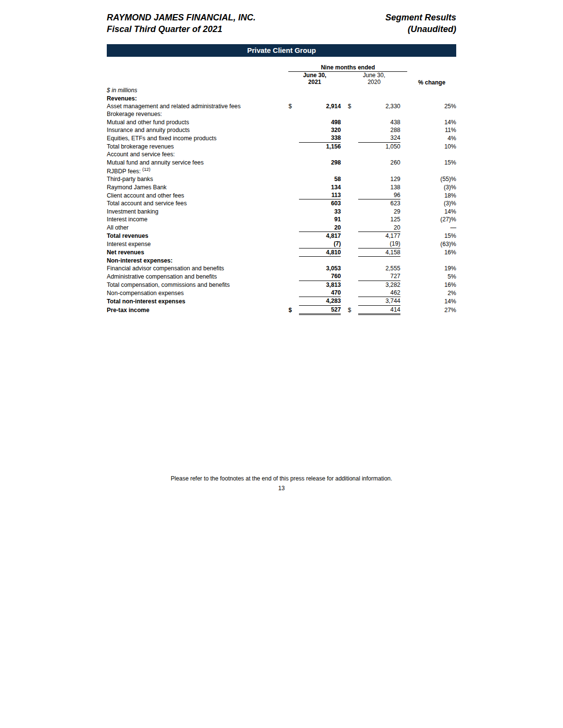RAYMOND JAMES FINANCIAL, INC.
Fiscal Third Quarter of 2021
Segment Results
(Unaudited)
Private Client Group
| | Nine months ended | |
| | June 30, 2021 | | June 30, 2020 | | % change |
| $ in millions | |
| Revenues: | |
| Asset management and related administrative fees | $ | 2,914 | | $ | 2,330 | | 25% |
| Brokerage revenues: | |
| Mutual and other fund products | | 498 | | | 438 | | 14% |
| Insurance and annuity products | | 320 | | | 288 | | 11% |
| Equities, ETFs and fixed income products | | 338 | | | 324 | | 4% |
| Total brokerage revenues | | 1,156 | | | 1,050 | | 10% |
| Account and service fees: | |
| Mutual fund and annuity service fees | | 298 | | | 260 | | 15% |
| RJBDP fees: (12) | |
| Third-party banks | | 58 | | | 129 | | (55)% |
| Raymond James Bank | | 134 | | | 138 | | (3)% |
| Client account and other fees | | 113 | | | 96 | | 18% |
| Total account and service fees | | 603 | | | 623 | | (3)% |
| Investment banking | | 33 | | | 29 | | 14% |
| Interest income | | 91 | | | 125 | | (27)% |
| All other | | 20 | | | 20 | | — |
| Total revenues | | 4,817 | | | 4,177 | | 15% |
| Interest expense | | (7) | | | (19) | | (63)% |
| Net revenues | | 4,810 | | | 4,158 | | 16% |
| Non-interest expenses: | |
| Financial advisor compensation and benefits | | 3,053 | | | 2,555 | | 19% |
| Administrative compensation and benefits | | 760 | | | 727 | | 5% |
| Total compensation, commissions and benefits | | 3,813 | | | 3,282 | | 16% |
| Non-compensation expenses | | 470 | | | 462 | | 2% |
| Total non-interest expenses | | 4,283 | | | 3,744 | | 14% |
| Pre-tax income | $ | 527 | | $ | 414 | | 27% |
Please refer to the footnotes at the end of this press release for additional information.
13